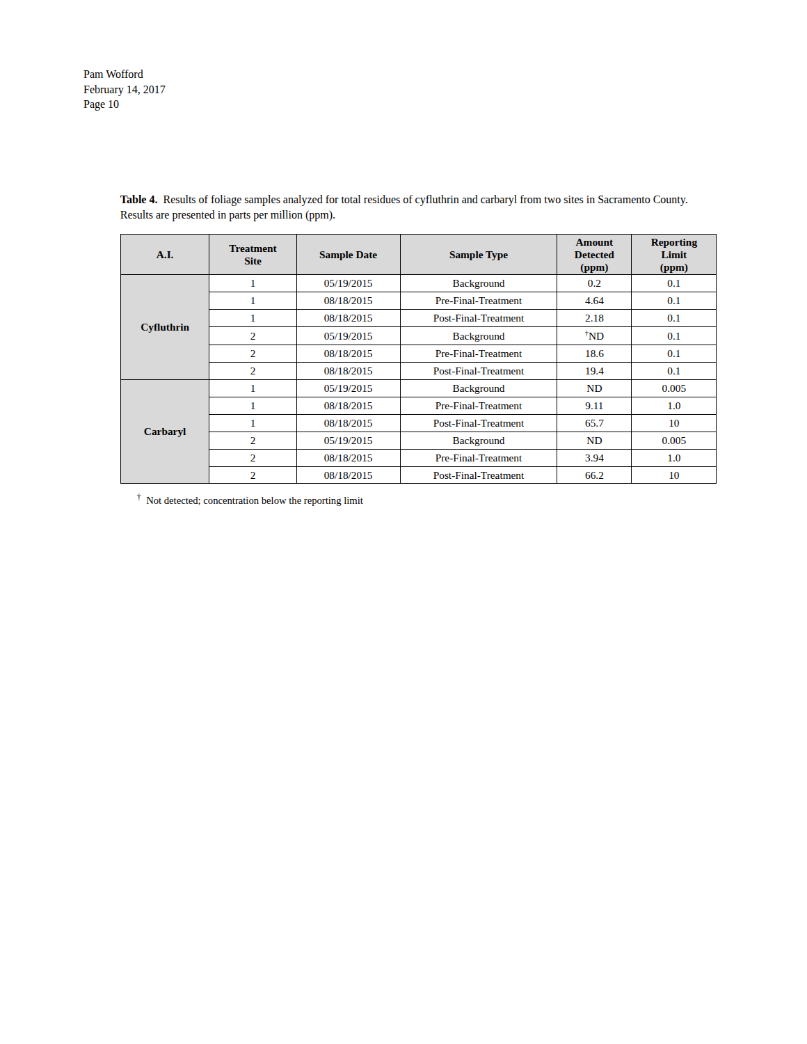Pam Wofford
February 14, 2017
Page 10
Table 4. Results of foliage samples analyzed for total residues of cyfluthrin and carbaryl from two sites in Sacramento County. Results are presented in parts per million (ppm).
| A.I. | Treatment Site | Sample Date | Sample Type | Amount Detected (ppm) | Reporting Limit (ppm) |
| --- | --- | --- | --- | --- | --- |
| Cyfluthrin | 1 | 05/19/2015 | Background | 0.2 | 0.1 |
| 1 | 08/18/2015 | Pre-Final-Treatment | 4.64 | 0.1 |
| 1 | 08/18/2015 | Post-Final-Treatment | 2.18 | 0.1 |
| 2 | 05/19/2015 | Background | † ND | 0.1 |
| 2 | 08/18/2015 | Pre-Final-Treatment | 18.6 | 0.1 |
| 2 | 08/18/2015 | Post-Final-Treatment | 19.4 | 0.1 |
| Carbaryl | 1 | 05/19/2015 | Background | ND | 0.005 |
| 1 | 08/18/2015 | Pre-Final-Treatment | 9.11 | 1.0 |
| 1 | 08/18/2015 | Post-Final-Treatment | 65.7 | 10 |
| 2 | 05/19/2015 | Background | ND | 0.005 |
| 2 | 08/18/2015 | Pre-Final-Treatment | 3.94 | 1.0 |
| 2 | 08/18/2015 | Post-Final-Treatment | 66.2 | 10 |
† Not detected; concentration below the reporting limit